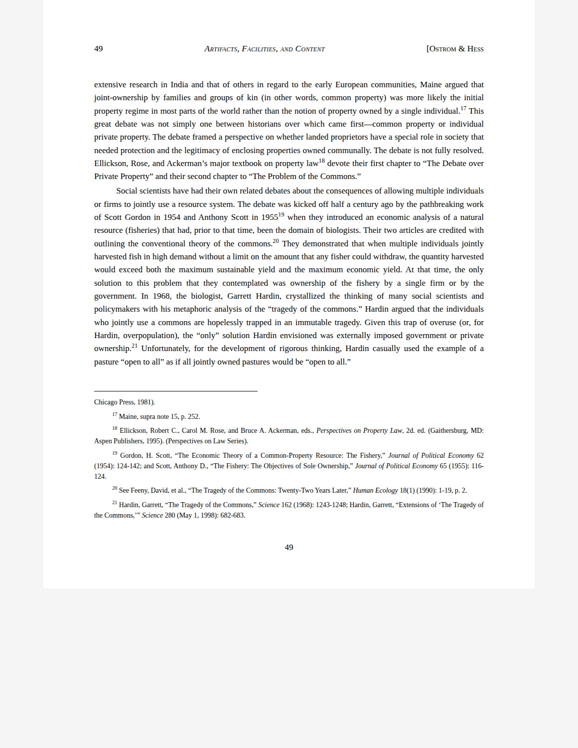49 Artifacts, Facilities, and Content [Ostrom & Hess
extensive research in India and that of others in regard to the early European communities, Maine argued that joint-ownership by families and groups of kin (in other words, common property) was more likely the initial property regime in most parts of the world rather than the notion of property owned by a single individual.17 This great debate was not simply one between historians over which came first—common property or individual private property. The debate framed a perspective on whether landed proprietors have a special role in society that needed protection and the legitimacy of enclosing properties owned communally. The debate is not fully resolved. Ellickson, Rose, and Ackerman’s major textbook on property law18 devote their first chapter to “The Debate over Private Property” and their second chapter to “The Problem of the Commons.”
Social scientists have had their own related debates about the consequences of allowing multiple individuals or firms to jointly use a resource system. The debate was kicked off half a century ago by the pathbreaking work of Scott Gordon in 1954 and Anthony Scott in 195519 when they introduced an economic analysis of a natural resource (fisheries) that had, prior to that time, been the domain of biologists. Their two articles are credited with outlining the conventional theory of the commons.20 They demonstrated that when multiple individuals jointly harvested fish in high demand without a limit on the amount that any fisher could withdraw, the quantity harvested would exceed both the maximum sustainable yield and the maximum economic yield. At that time, the only solution to this problem that they contemplated was ownership of the fishery by a single firm or by the government. In 1968, the biologist, Garrett Hardin, crystallized the thinking of many social scientists and policymakers with his metaphoric analysis of the “tragedy of the commons.” Hardin argued that the individuals who jointly use a commons are hopelessly trapped in an immutable tragedy. Given this trap of overuse (or, for Hardin, overpopulation), the “only” solution Hardin envisioned was externally imposed government or private ownership.21 Unfortunately, for the development of rigorous thinking, Hardin casually used the example of a pasture “open to all” as if all jointly owned pastures would be “open to all.”
Chicago Press, 1981).
17 Maine, supra note 15, p. 252.
18 Ellickson, Robert C., Carol M. Rose, and Bruce A. Ackerman, eds., Perspectives on Property Law, 2d. ed. (Gaithersburg, MD: Aspen Publishers, 1995). (Perspectives on Law Series).
19 Gordon, H. Scott, “The Economic Theory of a Common-Property Resource: The Fishery,” Journal of Political Economy 62 (1954): 124-142; and Scott, Anthony D., “The Fishery: The Objectives of Sole Ownership,” Journal of Political Economy 65 (1955): 116-124.
20 See Feeny, David, et al., “The Tragedy of the Commons: Twenty-Two Years Later,” Human Ecology 18(1) (1990): 1-19, p. 2.
21 Hardin, Garrett, “The Tragedy of the Commons,” Science 162 (1968): 1243-1248; Hardin, Garrett, “Extensions of ‘The Tragedy of the Commons,’” Science 280 (May 1, 1998): 682-683.
49